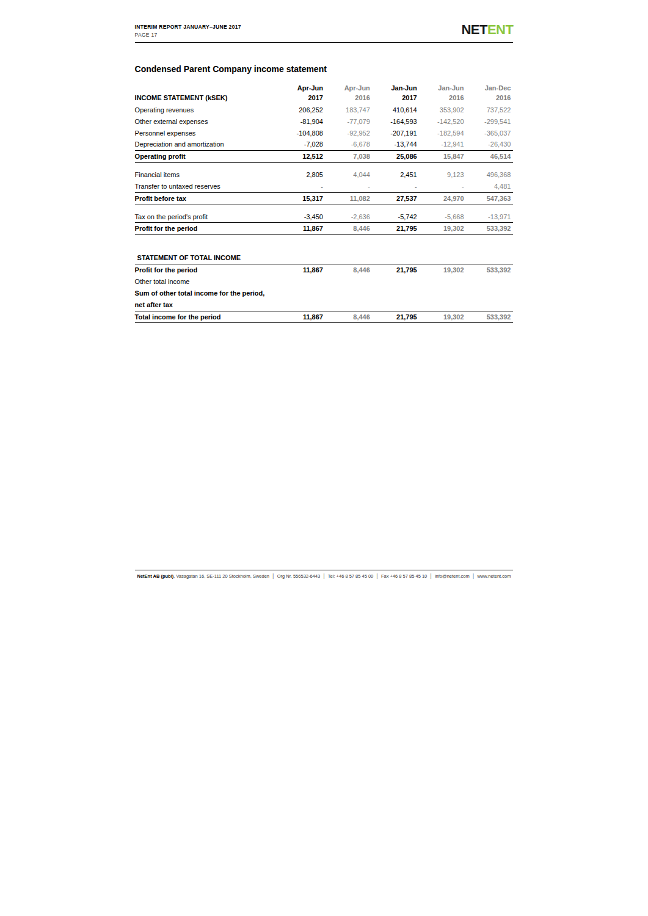INTERIM REPORT JANUARY–JUNE 2017
PAGE 17
NET ENT
Condensed Parent Company income statement
| | Apr-Jun | Apr-Jun | Jan-Jun | Jan-Jun | Jan-Dec |
| --- | --- | --- | --- | --- | --- |
| INCOME STATEMENT (kSEK) | 2017 | 2016 | 2017 | 2016 | 2016 |
| Operating revenues | 206,252 | 183,747 | 410,614 | 353,902 | 737,522 |
| Other external expenses | -81,904 | -77,079 | -164,593 | -142,520 | -299,541 |
| Personnel expenses | -104,808 | -92,952 | -207,191 | -182,594 | -365,037 |
| Depreciation and amortization | -7,028 | -6,678 | -13,744 | -12,941 | -26,430 |
| Operating profit | 12,512 | 7,038 | 25,086 | 15,847 | 46,514 |
| Financial items | 2,805 | 4,044 | 2,451 | 9,123 | 496,368 |
| Transfer to untaxed reserves | - | - | - | - | 4,481 |
| Profit before tax | 15,317 | 11,082 | 27,537 | 24,970 | 547,363 |
| Tax on the period's profit | -3,450 | -2,636 | -5,742 | -5,668 | -13,971 |
| Profit for the period | 11,867 | 8,446 | 21,795 | 19,302 | 533,392 |
| STATEMENT OF TOTAL INCOME |
| Profit for the period | 11,867 | 8,446 | 21,795 | 19,302 | 533,392 |
| Other total income | | | | | |
| Sum of other total income for the period, | | | | | |
| net after tax | | | | | |
| Total income for the period | 11,867 | 8,446 | 21,795 | 19,302 | 533,392 |
NetEnt AB (publ), Vasagatan 16, SE-111 20 Stockholm, Sweden│Org Nr. 556532-6443│Tel: +46 8 57 85 45 00│Fax +46 8 57 85 45 10│info@netent.com│www.netent.com